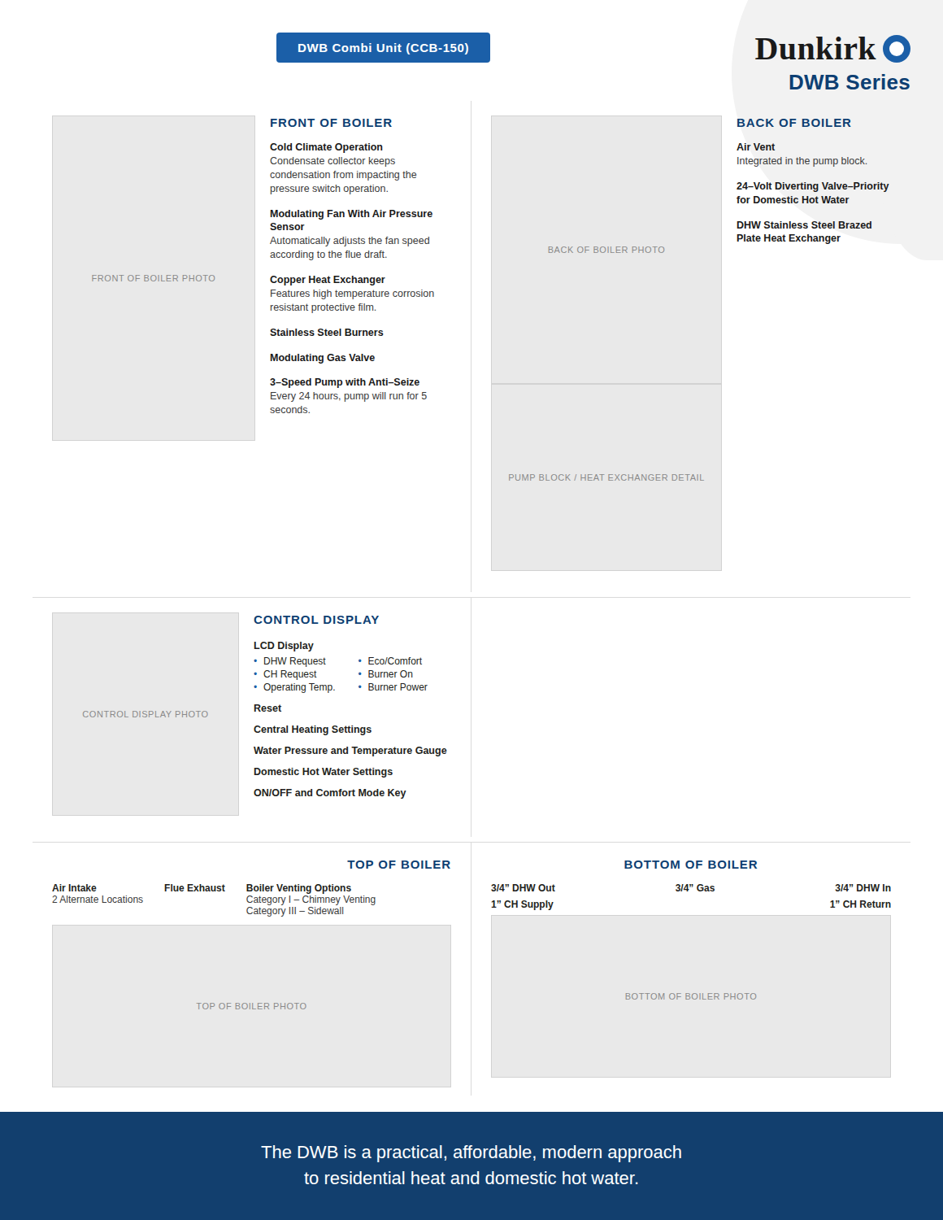DWB Combi Unit (CCB-150)
Dunkirk
DWB Series
Front of boiler photo
Front of Boiler
Cold Climate Operation Condensate collector keeps condensation from impacting the pressure switch operation.
Modulating Fan With Air Pressure Sensor Automatically adjusts the fan speed according to the flue draft.
Copper Heat Exchanger Features high temperature corrosion resistant protective film.
Stainless Steel Burners
Modulating Gas Valve
3–Speed Pump with Anti–Seize Every 24 hours, pump will run for 5 seconds.
Back of boiler photo
Pump block / heat exchanger detail
Back of Boiler
Air Vent Integrated in the pump block.
24–Volt Diverting Valve–Priority for Domestic Hot Water
DHW Stainless Steel Brazed Plate Heat Exchanger
Control display photo
Control Display
LCD Display
DHW Request
Eco/Comfort
CH Request
Burner On
Operating Temp.
Burner Power
Reset
Central Heating Settings
Water Pressure and Temperature Gauge
Domestic Hot Water Settings
ON/OFF and Comfort Mode Key
Top of Boiler
Air Intake 2 Alternate Locations
Flue Exhaust
Boiler Venting Options Category I – Chimney Venting
Category III – Sidewall
Top of boiler photo
Bottom of Boiler
3/4” DHW Out 3/4” Gas 3/4” DHW In
1” CH Supply 1” CH Return
Bottom of boiler photo
The DWB is a practical, affordable, modern approach
to residential heat and domestic hot water.